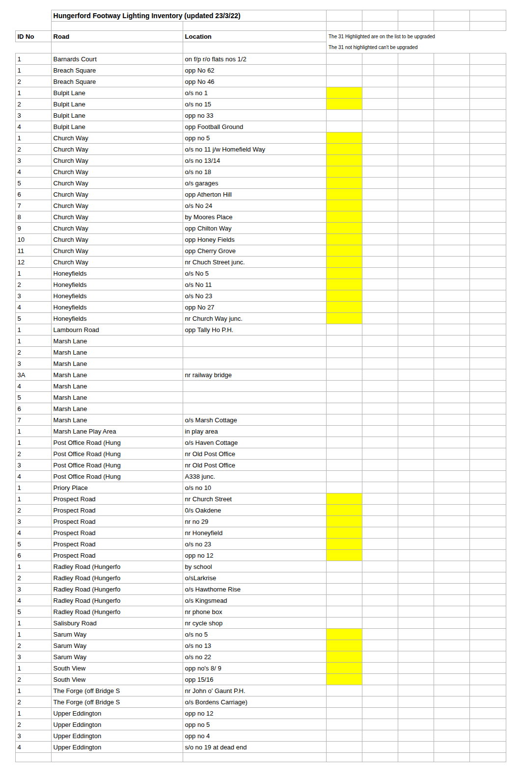| | Hungerford Footway Lighting Inventory (updated 23/3/22) | | | | | |
| ID No | Road | Location | The 31 Highlighted are on the list to be upgraded |
| | | | The 31 not highlighted can't be upgraded |
| 1 | Barnards Court | on f/p r/o flats nos 1/2 | | | | | |
| 1 | Breach Square | opp No 62 | | | | | |
| 2 | Breach Square | opp No 46 | | | | | |
| 1 | Bulpit Lane | o/s no 1 | | | | | |
| 2 | Bulpit Lane | o/s no 15 | | | | | |
| 3 | Bulpit Lane | opp no 33 | | | | | |
| 4 | Bulpit Lane | opp Football Ground | | | | | |
| 1 | Church Way | opp no 5 | | | | | |
| 2 | Church Way | o/s no 11 j/w Homefield Way | | | | | |
| 3 | Church Way | o/s no 13/14 | | | | | |
| 4 | Church Way | o/s no 18 | | | | | |
| 5 | Church Way | o/s garages | | | | | |
| 6 | Church Way | opp Atherton Hill | | | | | |
| 7 | Church Way | o/s No 24 | | | | | |
| 8 | Church Way | by Moores Place | | | | | |
| 9 | Church Way | opp Chilton Way | | | | | |
| 10 | Church Way | opp Honey Fields | | | | | |
| 11 | Church Way | opp Cherry Grove | | | | | |
| 12 | Church Way | nr Chuch Street junc. | | | | | |
| 1 | Honeyfields | o/s No 5 | | | | | |
| 2 | Honeyfields | o/s No 11 | | | | | |
| 3 | Honeyfields | o/s No 23 | | | | | |
| 4 | Honeyfields | opp No 27 | | | | | |
| 5 | Honeyfields | nr Church Way junc. | | | | | |
| 1 | Lambourn Road | opp Tally Ho P.H. | | | | | |
| 1 | Marsh Lane | | | | | | |
| 2 | Marsh Lane | | | | | | |
| 3 | Marsh Lane | | | | | | |
| 3A | Marsh Lane | nr railway bridge | | | | | |
| 4 | Marsh Lane | | | | | | |
| 5 | Marsh Lane | | | | | | |
| 6 | Marsh Lane | | | | | | |
| 7 | Marsh Lane | o/s Marsh Cottage | | | | | |
| 1 | Marsh Lane Play Area | in play area | | | | | |
| 1 | Post Office Road (Hung | o/s Haven Cottage | | | | | |
| 2 | Post Office Road (Hung | nr Old Post Office | | | | | |
| 3 | Post Office Road (Hung | nr Old Post Office | | | | | |
| 4 | Post Office Road (Hung | A338 junc. | | | | | |
| 1 | Priory Place | o/s no 10 | | | | | |
| 1 | Prospect Road | nr Church Street | | | | | |
| 2 | Prospect Road | 0/s Oakdene | | | | | |
| 3 | Prospect Road | nr no 29 | | | | | |
| 4 | Prospect Road | nr Honeyfield | | | | | |
| 5 | Prospect Road | o/s no 23 | | | | | |
| 6 | Prospect Road | opp no 12 | | | | | |
| 1 | Radley Road (Hungerfo | by school | | | | | |
| 2 | Radley Road (Hungerfo | o/sLarkrise | | | | | |
| 3 | Radley Road (Hungerfo | o/s Hawthorne Rise | | | | | |
| 4 | Radley Road (Hungerfo | o/s Kingsmead | | | | | |
| 5 | Radley Road (Hungerfo | nr phone box | | | | | |
| 1 | Salisbury Road | nr cycle shop | | | | | |
| 1 | Sarum Way | o/s no 5 | | | | | |
| 2 | Sarum Way | o/s no 13 | | | | | |
| 3 | Sarum Way | o/s no 22 | | | | | |
| 1 | South View | opp no's 8/ 9 | | | | | |
| 2 | South View | opp 15/16 | | | | | |
| 1 | The Forge (off Bridge S | nr John o' Gaunt P.H. | | | | | |
| 2 | The Forge (off Bridge S | o/s Bordens Carriage) | | | | | |
| 1 | Upper Eddington | opp no 12 | | | | | |
| 2 | Upper Eddington | opp no 5 | | | | | |
| 3 | Upper Eddington | opp no 4 | | | | | |
| 4 | Upper Eddington | s/o no 19 at dead end | | | | | |